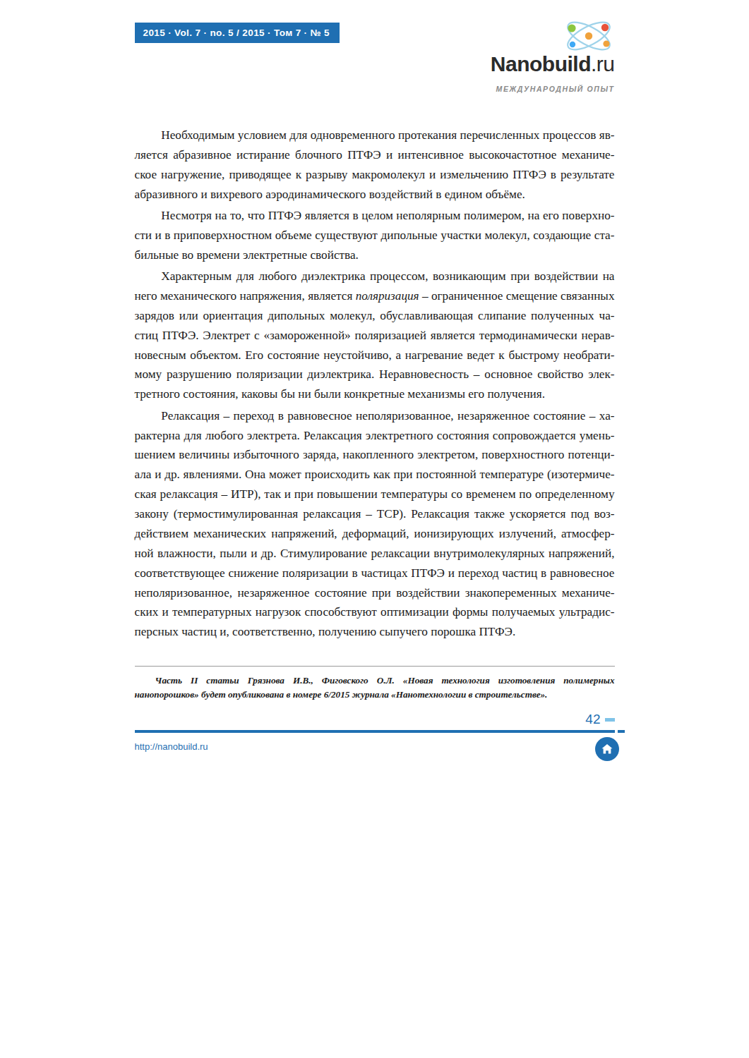2015·Vol. 7·no. 5 / 2015·Том 7·№ 5
Nanobuild.ru
Международный опыт
Необходимым условием для одновременного протекания перечисленных процессов является абразивное истирание блочного ПТФЭ и интенсивное высокочастотное механическое нагружение, приводящее к разрыву макромолекул и измельчению ПТФЭ в результате абразивного и вихревого аэродинамического воздействий в едином объёме.
Несмотря на то, что ПТФЭ является в целом неполярным полимером, на его поверхности и в приповерхностном объеме существуют дипольные участки молекул, создающие стабильные во времени электретные свойства.
Характерным для любого диэлектрика процессом, возникающим при воздействии на него механического напряжения, является поляризация – ограниченное смещение связанных зарядов или ориентация дипольных молекул, обуславливающая слипание полученных частиц ПТФЭ. Электрет с «замороженной» поляризацией является термодинамически неравновесным объектом. Его состояние неустойчиво, а нагревание ведет к быстрому необратимому разрушению поляризации диэлектрика. Неравновесность – основное свойство электретного состояния, каковы бы ни были конкретные механизмы его получения.
Релаксация – переход в равновесное неполяризованное, незаряженное состояние – характерна для любого электрета. Релаксация электретного состояния сопровождается уменьшением величины избыточного заряда, накопленного электретом, поверхностного потенциала и др. явлениями. Она может происходить как при постоянной температуре (изотермическая релаксация – ИТР), так и при повышении температуры со временем по определенному закону (термостимулированная релаксация – ТСР). Релаксация также ускоряется под воздействием механических напряжений, деформаций, ионизирующих излучений, атмосферной влажности, пыли и др. Стимулирование релаксации внутримолекулярных напряжений, соответствующее снижение поляризации в частицах ПТФЭ и переход частиц в равновесное неполяризованное, незаряженное состояние при воздействии знакопеременных механических и температурных нагрузок способствуют оптимизации формы получаемых ультрадисперсных частиц и, соответственно, получению сыпучего порошка ПТФЭ.
Часть II статьи Грязнова И.В., Фиговского О.Л. «Новая технология изготовления полимерных нанопорошков» будет опубликована в номере 6/2015 журнала «Нанотехнологии в строительстве».
42
http://nanobuild.ru